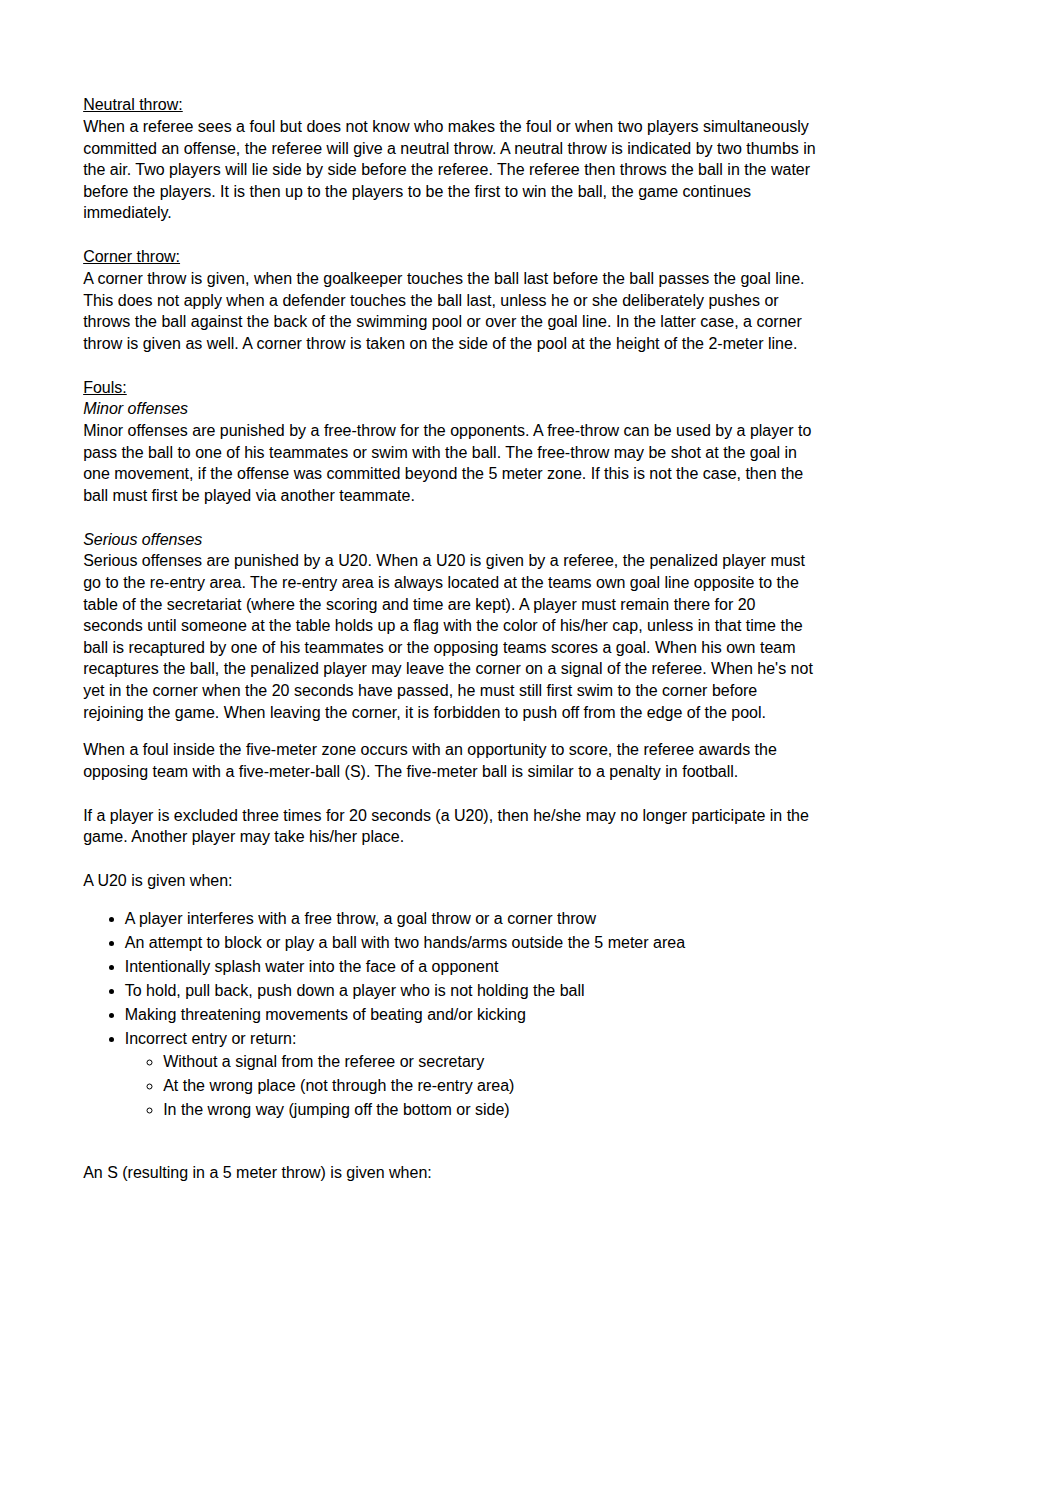Neutral throw:
When a referee sees a foul but does not know who makes the foul or when two players simultaneously committed an offense, the referee will give a neutral throw. A neutral throw is indicated by two thumbs in the air. Two players will lie side by side before the referee. The referee then throws the ball in the water before the players. It is then up to the players to be the first to win the ball, the game continues immediately.
Corner throw:
A corner throw is given, when the goalkeeper touches the ball last before the ball passes the goal line. This does not apply when a defender touches the ball last, unless he or she deliberately pushes or throws the ball against the back of the swimming pool or over the goal line. In the latter case, a corner throw is given as well. A corner throw is taken on the side of the pool at the height of the 2-meter line.
Fouls:
Minor offenses
Minor offenses are punished by a free-throw for the opponents. A free-throw can be used by a player to pass the ball to one of his teammates or swim with the ball. The free-throw may be shot at the goal in one movement, if the offense was committed beyond the 5 meter zone. If this is not the case, then the ball must first be played via another teammate.
Serious offenses
Serious offenses are punished by a U20. When a U20 is given by a referee, the penalized player must go to the re-entry area. The re-entry area is always located at the teams own goal line opposite to the table of the secretariat (where the scoring and time are kept). A player must remain there for 20 seconds until someone at the table holds up a flag with the color of his/her cap, unless in that time the ball is recaptured by one of his teammates or the opposing teams scores a goal. When his own team recaptures the ball, the penalized player may leave the corner on a signal of the referee. When he's not yet in the corner when the 20 seconds have passed, he must still first swim to the corner before rejoining the game. When leaving the corner, it is forbidden to push off from the edge of the pool.
When a foul inside the five-meter zone occurs with an opportunity to score, the referee awards the opposing team with a five-meter-ball (S). The five-meter ball is similar to a penalty in football.
If a player is excluded three times for 20 seconds (a U20), then he/she may no longer participate in the game. Another player may take his/her place.
A U20 is given when:
A player interferes with a free throw, a goal throw or a corner throw
An attempt to block or play a ball with two hands/arms outside the 5 meter area
Intentionally splash water into the face of a opponent
To hold, pull back, push down a player who is not holding the ball
Making threatening movements of beating and/or kicking
Incorrect entry or return:
Without a signal from the referee or secretary
At the wrong place (not through the re-entry area)
In the wrong way (jumping off the bottom or side)
An S (resulting in a 5 meter throw) is given when: